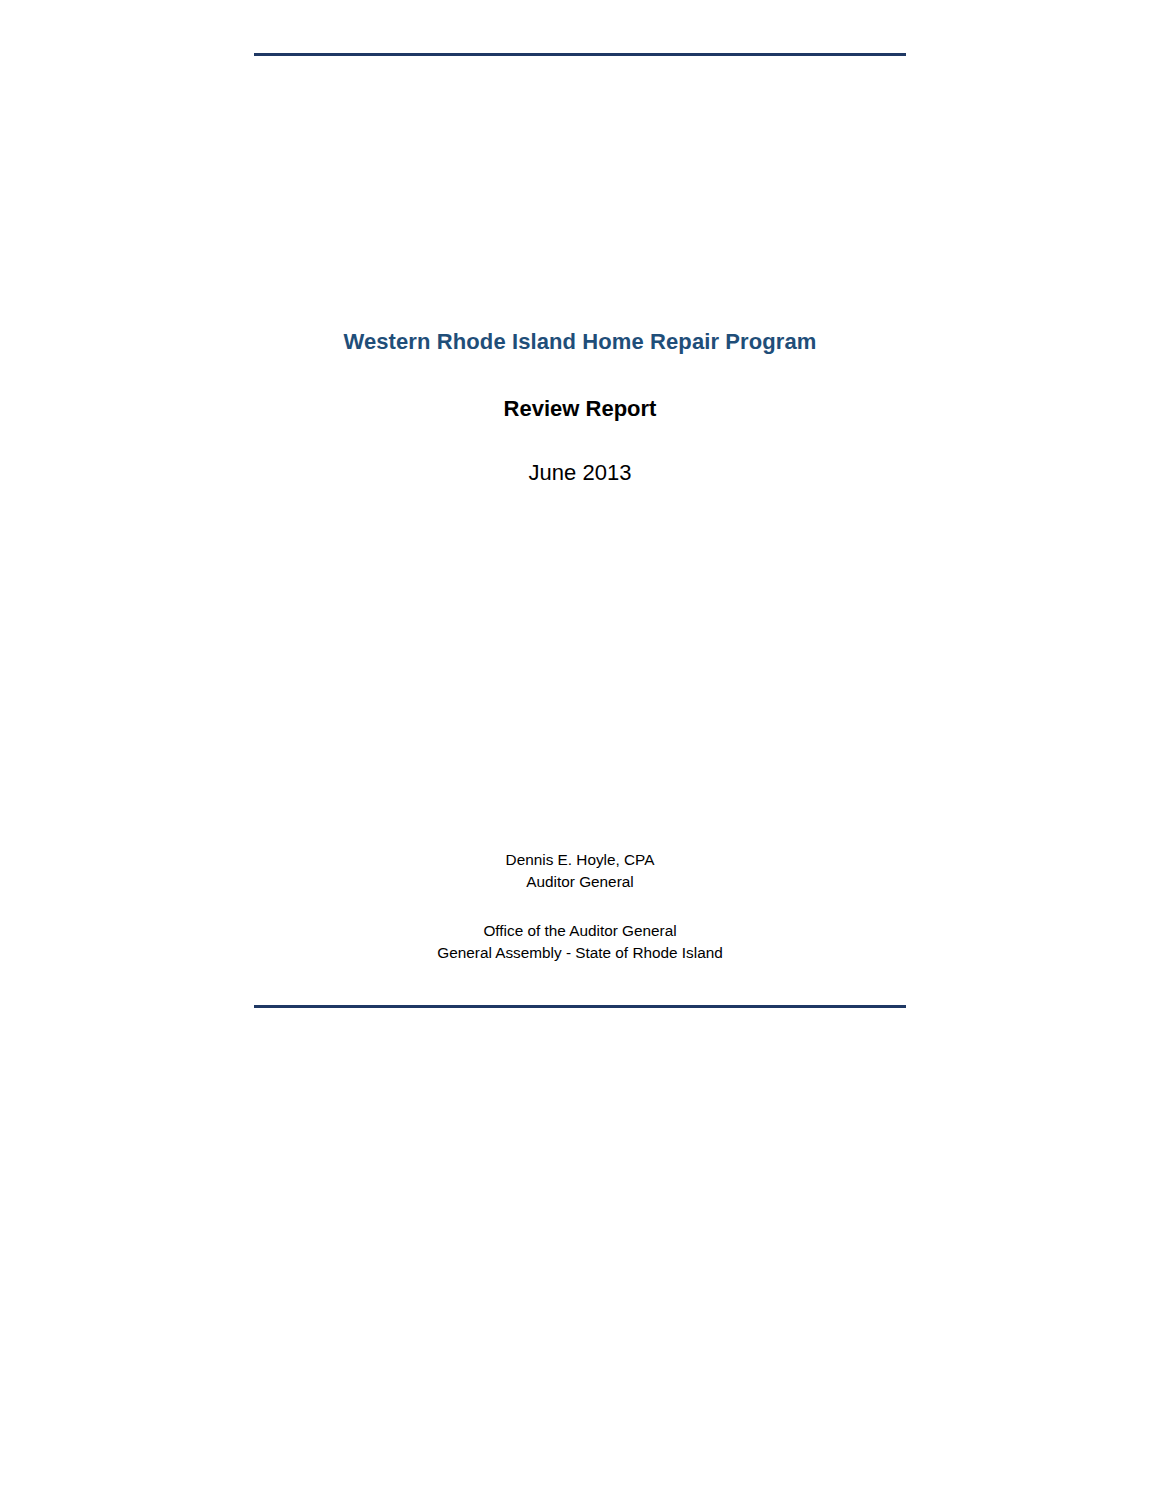Western Rhode Island Home Repair Program
Review Report
June 2013
Dennis E. Hoyle, CPA
Auditor General
Office of the Auditor General
General Assembly - State of Rhode Island